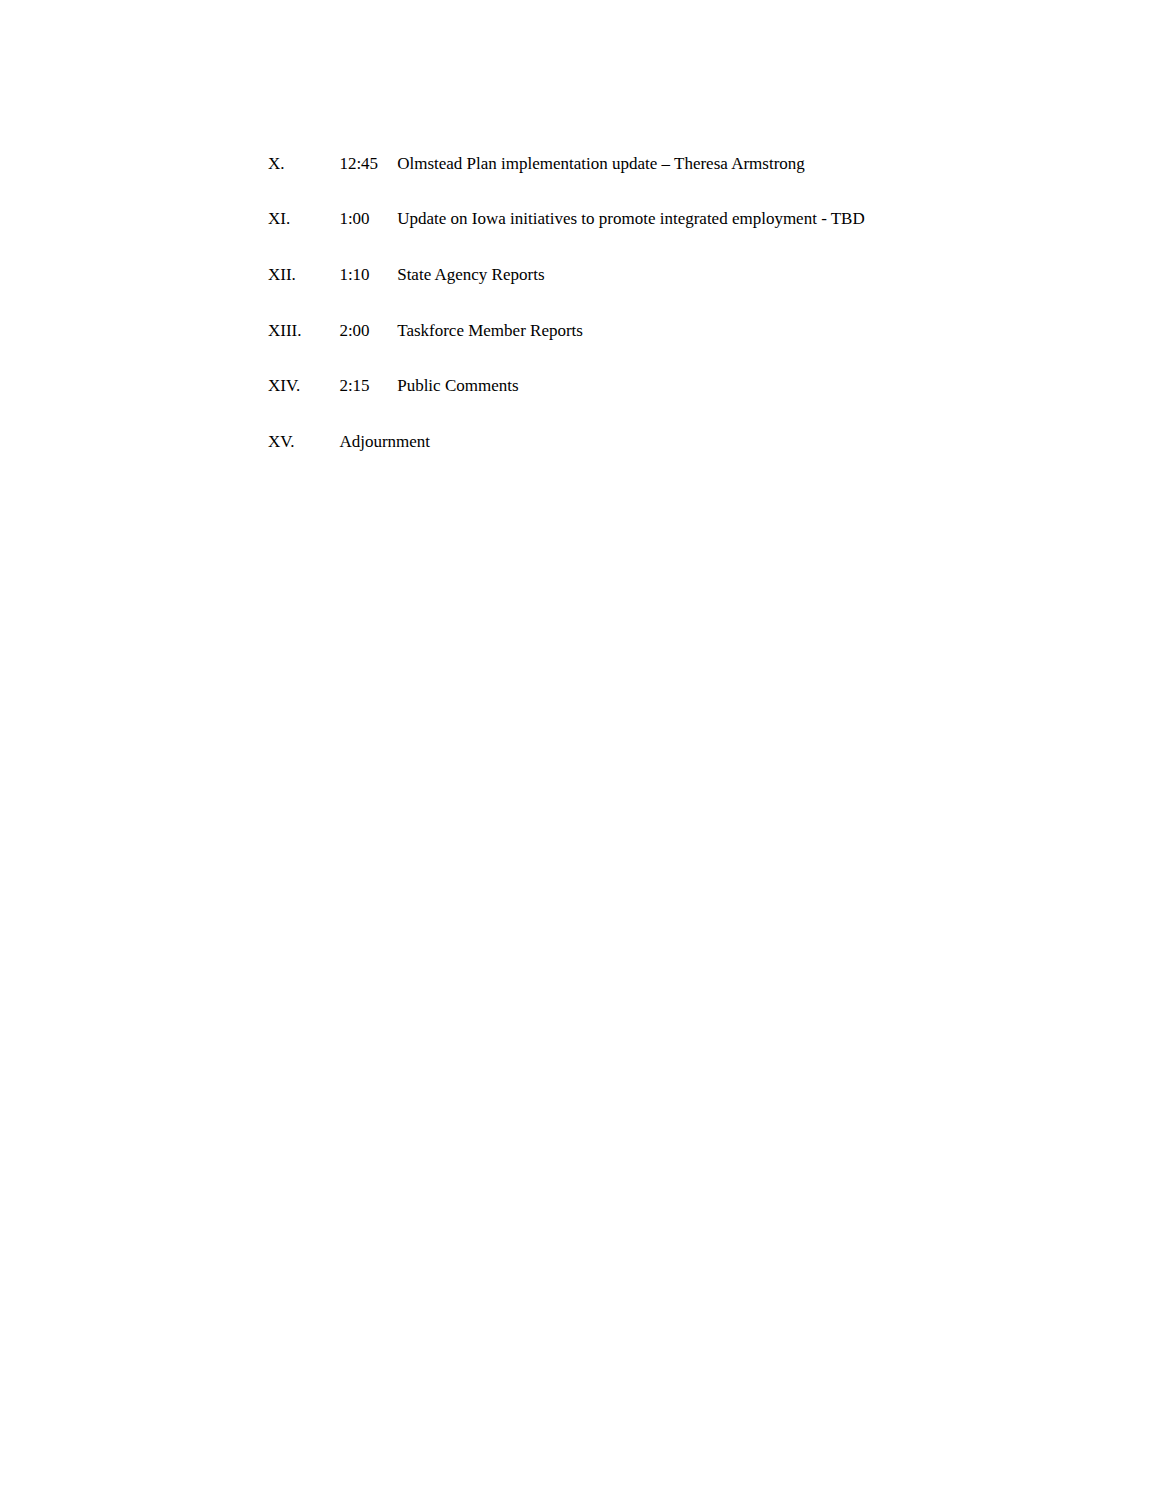X. 12:45 Olmstead Plan implementation update – Theresa Armstrong
XI. 1:00 Update on Iowa initiatives to promote integrated employment - TBD
XII. 1:10 State Agency Reports
XIII. 2:00 Taskforce Member Reports
XIV. 2:15 Public Comments
XV. Adjournment